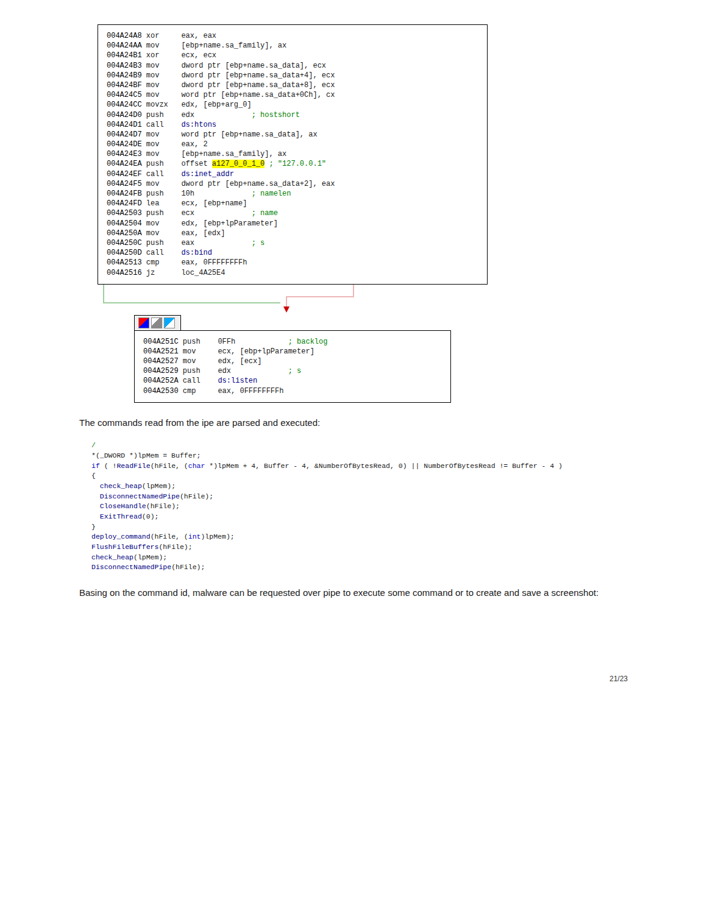004A24A8 xor     eax, eax
004A24AA mov     [ebp+name.sa_family], ax
004A24B1 xor     ecx, ecx
004A24B3 mov     dword ptr [ebp+name.sa_data], ecx
004A24B9 mov     dword ptr [ebp+name.sa_data+4], ecx
004A24BF mov     dword ptr [ebp+name.sa_data+8], ecx
004A24C5 mov     word ptr [ebp+name.sa_data+0Ch], cx
004A24CC movzx   edx, [ebp+arg_0]
004A24D0 push    edx             ; hostshort
004A24D1 call    ds:htons
004A24D7 mov     word ptr [ebp+name.sa_data], ax
004A24DE mov     eax, 2
004A24E3 mov     [ebp+name.sa_family], ax
004A24EA push    offset a127_0_0_1_0 ; "127.0.0.1"
004A24EF call    ds:inet_addr
004A24F5 mov     dword ptr [ebp+name.sa_data+2], eax
004A24FB push    10h             ; namelen
004A24FD lea     ecx, [ebp+name]
004A2503 push    ecx             ; name
004A2504 mov     edx, [ebp+lpParameter]
004A250A mov     eax, [edx]
004A250C push    eax             ; s
004A250D call    ds:bind
004A2513 cmp     eax, 0FFFFFFFFh
004A2516 jz      loc_4A25E4
004A251C push    0FFh            ; backlog
004A2521 mov     ecx, [ebp+lpParameter]
004A2527 mov     edx, [ecx]
004A2529 push    edx             ; s
004A252A call    ds:listen
004A2530 cmp     eax, 0FFFFFFFFh
The commands read from the ipe are parsed and executed:
/
*(_DWORD *)lpMem = Buffer;
if ( !ReadFile(hFile, (char *)lpMem + 4, Buffer - 4, &NumberOfBytesRead, 0) || NumberOfBytesRead != Buffer - 4 )
{
  check_heap(lpMem);
  DisconnectNamedPipe(hFile);
  CloseHandle(hFile);
  ExitThread(0);
}
deploy_command(hFile, (int)lpMem);
FlushFileBuffers(hFile);
check_heap(lpMem);
DisconnectNamedPipe(hFile);
Basing on the command id, malware can be requested over pipe to execute some command or to create and save a screenshot:
21/23